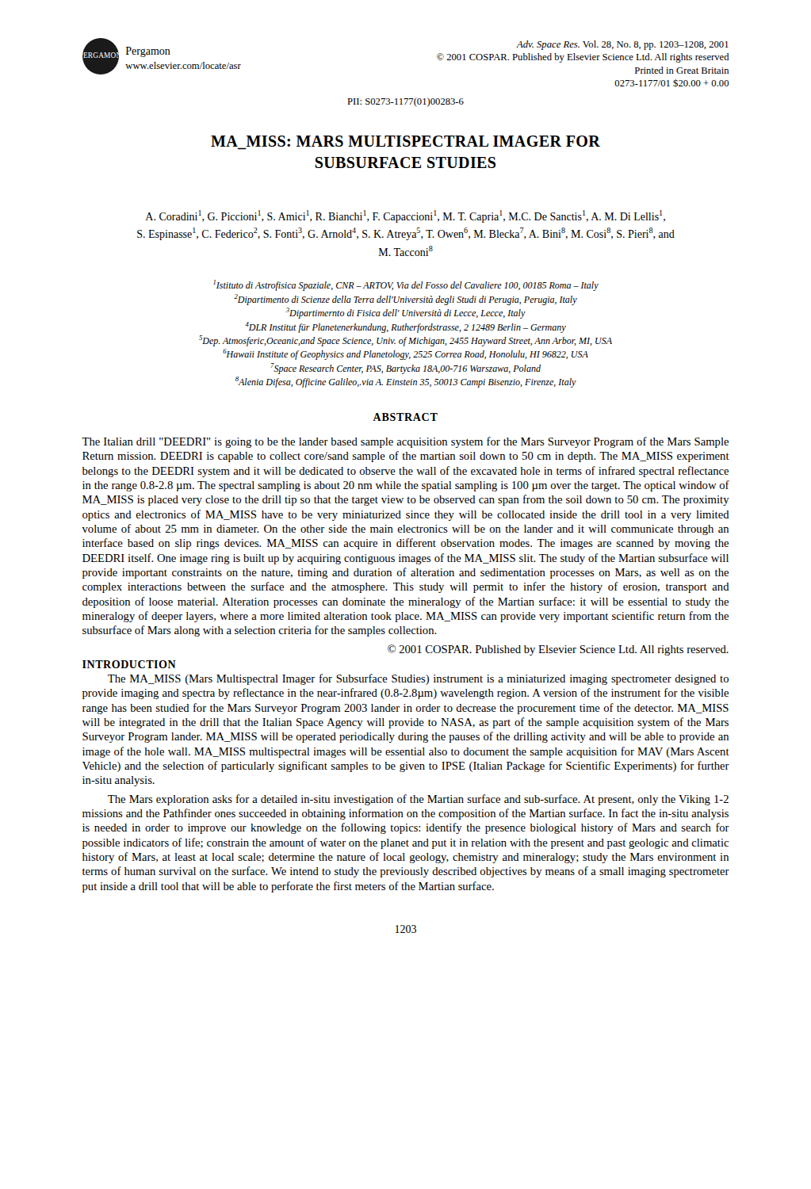PERGAMON
Pergamon
www.elsevier.com/locate/asr
Adv. Space Res. Vol. 28, No. 8, pp. 1203–1208, 2001
© 2001 COSPAR. Published by Elsevier Science Ltd. All rights reserved
Printed in Great Britain
0273-1177/01 $20.00 + 0.00
PII: S0273-1177(01)00283-6
MA_MISS: MARS MULTISPECTRAL IMAGER FOR
SUBSURFACE STUDIES
A. Coradini1, G. Piccioni1, S. Amici1, R. Bianchi1, F. Capaccioni1, M. T. Capria1, M.C. De Sanctis1, A. M. Di Lellis1,
S. Espinasse1, C. Federico2, S. Fonti3, G. Arnold4, S. K. Atreya5, T. Owen6, M. Blecka7, A. Bini8, M. Cosi8, S. Pieri8, and
M. Tacconi8
1Istituto di Astrofisica Spaziale, CNR – ARTOV, Via del Fosso del Cavaliere 100, 00185 Roma – Italy
2Dipartimento di Scienze della Terra dell'Università degli Studi di Perugia, Perugia, Italy
3Dipartimernto di Fisica dell' Università di Lecce, Lecce, Italy
4DLR Institut für Planetenerkundung, Rutherfordstrasse, 2 12489 Berlin – Germany
5Dep. Atmosferic,Oceanic,and Space Science, Univ. of Michigan, 2455 Hayward Street, Ann Arbor, MI, USA
6Hawaii Institute of Geophysics and Planetology, 2525 Correa Road, Honolulu, HI 96822, USA
7Space Research Center, PAS, Bartycka 18A,00-716 Warszawa, Poland
8Alenia Difesa, Officine Galileo,.via A. Einstein 35, 50013 Campi Bisenzio, Firenze, Italy
ABSTRACT
The Italian drill "DEEDRI" is going to be the lander based sample acquisition system for the Mars Surveyor Program of the Mars Sample Return mission. DEEDRI is capable to collect core/sand sample of the martian soil down to 50 cm in depth. The MA_MISS experiment belongs to the DEEDRI system and it will be dedicated to observe the wall of the excavated hole in terms of infrared spectral reflectance in the range 0.8-2.8 µm. The spectral sampling is about 20 nm while the spatial sampling is 100 µm over the target. The optical window of MA_MISS is placed very close to the drill tip so that the target view to be observed can span from the soil down to 50 cm. The proximity optics and electronics of MA_MISS have to be very miniaturized since they will be collocated inside the drill tool in a very limited volume of about 25 mm in diameter. On the other side the main electronics will be on the lander and it will communicate through an interface based on slip rings devices. MA_MISS can acquire in different observation modes. The images are scanned by moving the DEEDRI itself. One image ring is built up by acquiring contiguous images of the MA_MISS slit. The study of the Martian subsurface will provide important constraints on the nature, timing and duration of alteration and sedimentation processes on Mars, as well as on the complex interactions between the surface and the atmosphere. This study will permit to infer the history of erosion, transport and deposition of loose material. Alteration processes can dominate the mineralogy of the Martian surface: it will be essential to study the mineralogy of deeper layers, where a more limited alteration took place. MA_MISS can provide very important scientific return from the subsurface of Mars along with a selection criteria for the samples collection.
© 2001 COSPAR. Published by Elsevier Science Ltd. All rights reserved.
INTRODUCTION
The MA_MISS (Mars Multispectral Imager for Subsurface Studies) instrument is a miniaturized imaging spectrometer designed to provide imaging and spectra by reflectance in the near-infrared (0.8-2.8µm) wavelength region. A version of the instrument for the visible range has been studied for the Mars Surveyor Program 2003 lander in order to decrease the procurement time of the detector. MA_MISS will be integrated in the drill that the Italian Space Agency will provide to NASA, as part of the sample acquisition system of the Mars Surveyor Program lander. MA_MISS will be operated periodically during the pauses of the drilling activity and will be able to provide an image of the hole wall. MA_MISS multispectral images will be essential also to document the sample acquisition for MAV (Mars Ascent Vehicle) and the selection of particularly significant samples to be given to IPSE (Italian Package for Scientific Experiments) for further in-situ analysis.
The Mars exploration asks for a detailed in-situ investigation of the Martian surface and sub-surface. At present, only the Viking 1-2 missions and the Pathfinder ones succeeded in obtaining information on the composition of the Martian surface. In fact the in-situ analysis is needed in order to improve our knowledge on the following topics: identify the presence biological history of Mars and search for possible indicators of life; constrain the amount of water on the planet and put it in relation with the present and past geologic and climatic history of Mars, at least at local scale; determine the nature of local geology, chemistry and mineralogy; study the Mars environment in terms of human survival on the surface. We intend to study the previously described objectives by means of a small imaging spectrometer put inside a drill tool that will be able to perforate the first meters of the Martian surface.
1203